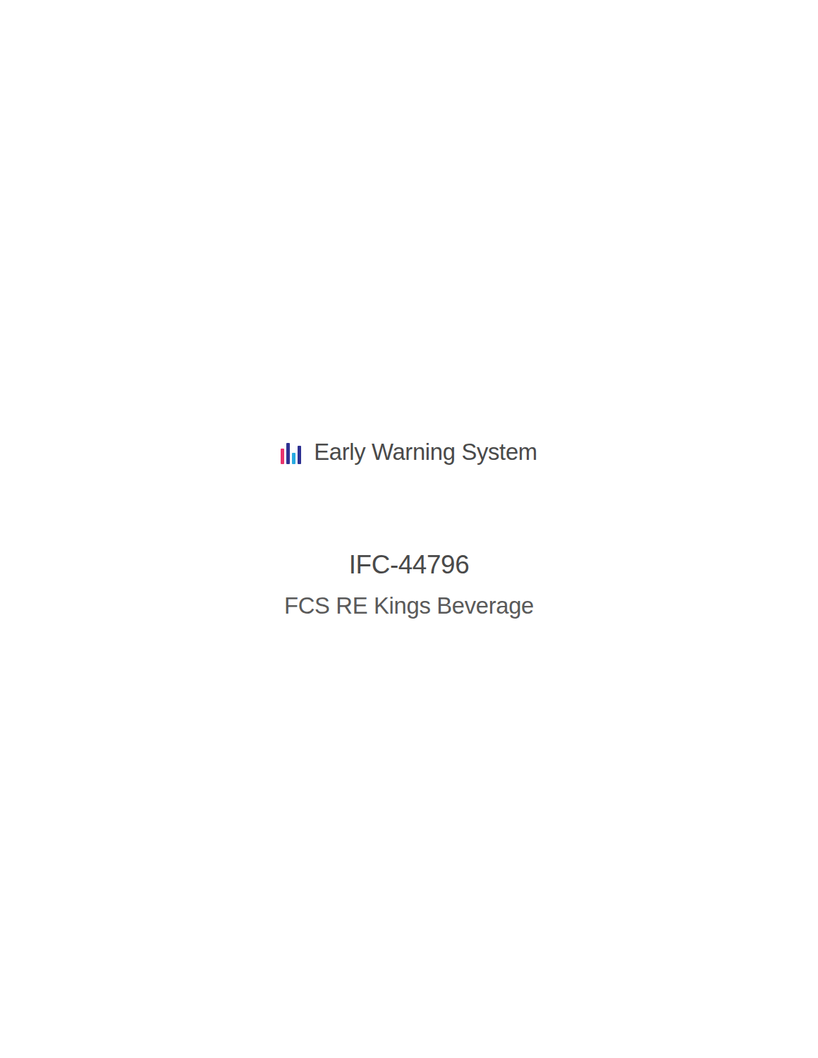Early Warning System
IFC-44796
FCS RE Kings Beverage